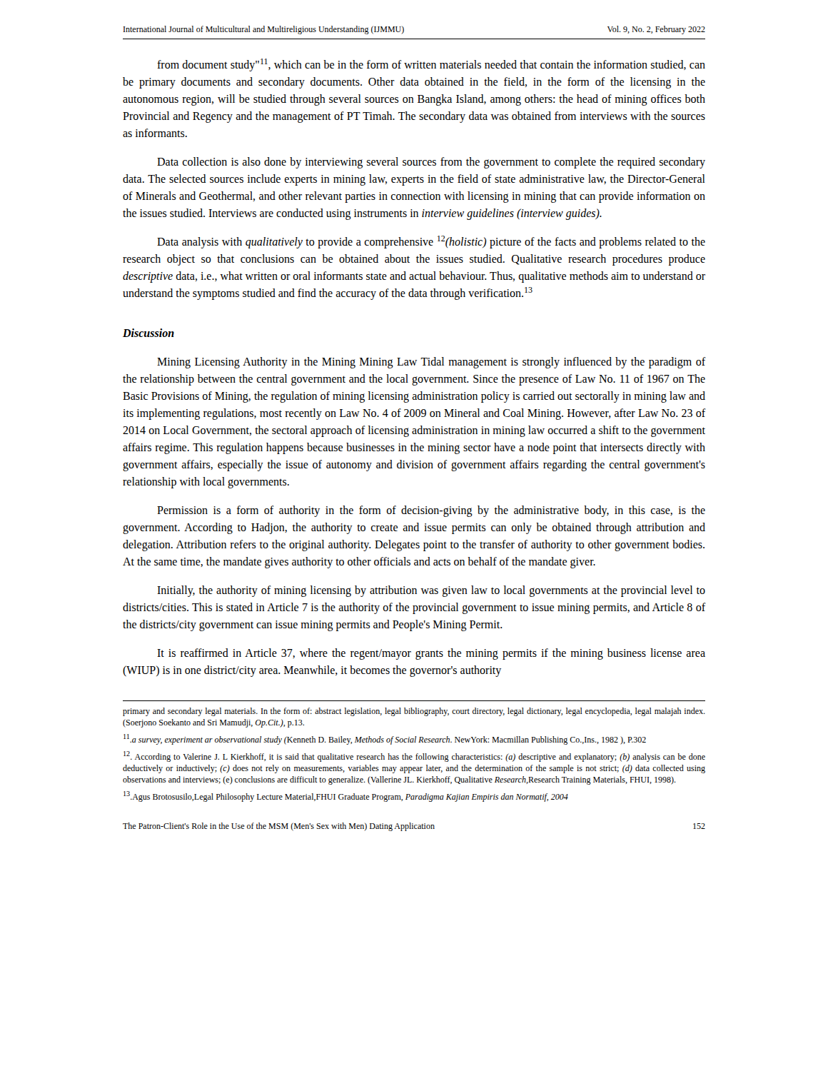International Journal of Multicultural and Multireligious Understanding (IJMMU)
Vol. 9, No. 2, February 2022
from document study"11, which can be in the form of written materials needed that contain the information studied, can be primary documents and secondary documents. Other data obtained in the field, in the form of the licensing in the autonomous region, will be studied through several sources on Bangka Island, among others: the head of mining offices both Provincial and Regency and the management of PT Timah. The secondary data was obtained from interviews with the sources as informants.
Data collection is also done by interviewing several sources from the government to complete the required secondary data. The selected sources include experts in mining law, experts in the field of state administrative law, the Director-General of Minerals and Geothermal, and other relevant parties in connection with licensing in mining that can provide information on the issues studied. Interviews are conducted using instruments in interview guidelines (interview guides).
Data analysis with qualitatively to provide a comprehensive 12(holistic) picture of the facts and problems related to the research object so that conclusions can be obtained about the issues studied. Qualitative research procedures produce descriptive data, i.e., what written or oral informants state and actual behaviour. Thus, qualitative methods aim to understand or understand the symptoms studied and find the accuracy of the data through verification.13
Discussion
Mining Licensing Authority in the Mining Mining Law Tidal management is strongly influenced by the paradigm of the relationship between the central government and the local government. Since the presence of Law No. 11 of 1967 on The Basic Provisions of Mining, the regulation of mining licensing administration policy is carried out sectorally in mining law and its implementing regulations, most recently on Law No. 4 of 2009 on Mineral and Coal Mining. However, after Law No. 23 of 2014 on Local Government, the sectoral approach of licensing administration in mining law occurred a shift to the government affairs regime. This regulation happens because businesses in the mining sector have a node point that intersects directly with government affairs, especially the issue of autonomy and division of government affairs regarding the central government's relationship with local governments.
Permission is a form of authority in the form of decision-giving by the administrative body, in this case, is the government. According to Hadjon, the authority to create and issue permits can only be obtained through attribution and delegation. Attribution refers to the original authority. Delegates point to the transfer of authority to other government bodies. At the same time, the mandate gives authority to other officials and acts on behalf of the mandate giver.
Initially, the authority of mining licensing by attribution was given law to local governments at the provincial level to districts/cities. This is stated in Article 7 is the authority of the provincial government to issue mining permits, and Article 8 of the districts/city government can issue mining permits and People's Mining Permit.
It is reaffirmed in Article 37, where the regent/mayor grants the mining permits if the mining business license area (WIUP) is in one district/city area. Meanwhile, it becomes the governor's authority
primary and secondary legal materials. In the form of: abstract legislation, legal bibliography, court directory, legal dictionary, legal encyclopedia, legal malajah index. (Soerjono Soekanto and Sri Mamudji, Op.Cit.), p.13.
11.a survey, experiment ar observational study (Kenneth D. Bailey, Methods of Social Research. NewYork: Macmillan Publishing Co.,Ins., 1982 ), P.302
12. According to Valerine J. L Kierkhoff, it is said that qualitative research has the following characteristics: (a) descriptive and explanatory; (b) analysis can be done deductively or inductively; (c) does not rely on measurements, variables may appear later, and the determination of the sample is not strict; (d) data collected using observations and interviews; (e) conclusions are difficult to generalize. (Vallerine JL. Kierkhoff, Qualitative Research, Research Training Materials, FHUI, 1998).
13.Agus Brotosusilo,Legal Philosophy Lecture Material,FHUI Graduate Program, Paradigma Kajian Empiris dan Normatif, 2004
The Patron-Client's Role in the Use of the MSM (Men's Sex with Men) Dating Application
152